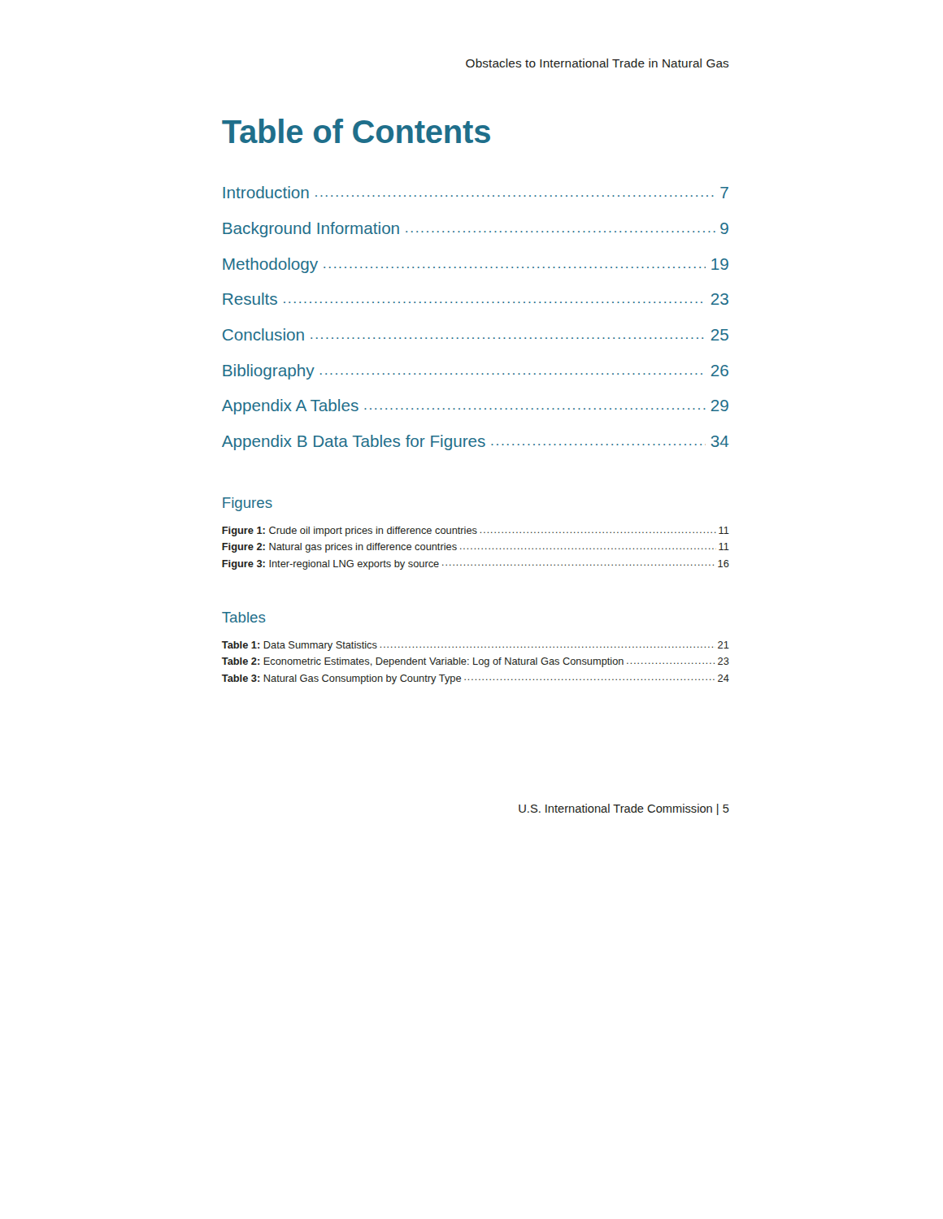Obstacles to International Trade in Natural Gas
Table of Contents
Introduction.................................................................................................. 7
Background Information..................................................................................... 9
Methodology............................................................................................... 19
Results....................................................................................................... 23
Conclusion.................................................................................................. 25
Bibliography................................................................................................ 26
Appendix A Tables......................................................................................... 29
Appendix B Data Tables for Figures.................................................................. 34
Figures
Figure 1: Crude oil import prices in difference countries.......................................................................... 11
Figure 2: Natural gas prices in difference countries................................................................................ 11
Figure 3: Inter-regional LNG exports by source....................................................................................... 16
Tables
Table 1: Data Summary Statistics........................................................................................................... 21
Table 2: Econometric Estimates, Dependent Variable: Log of Natural Gas Consumption......................... 23
Table 3: Natural Gas Consumption by Country Type.............................................................................. 24
U.S. International Trade Commission | 5